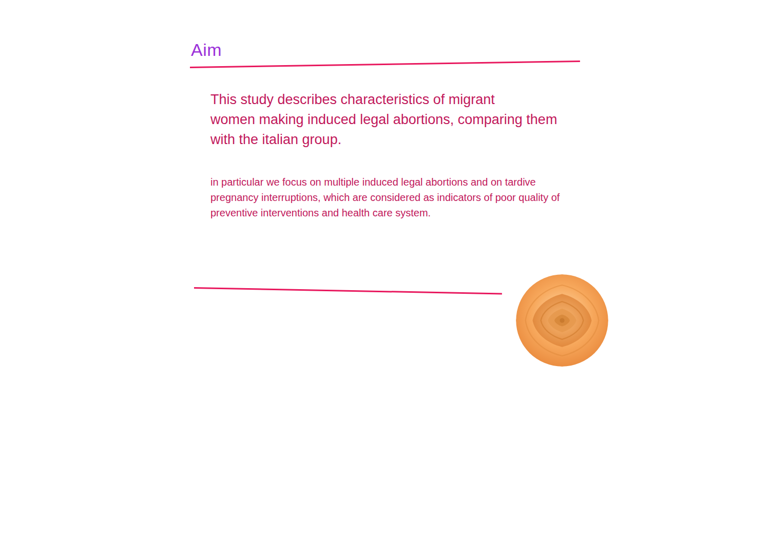Aim
This study describes characteristics of migrant
women making induced legal abortions, comparing them with the italian group.
in particular we focus on multiple induced legal abortions and on tardive pregnancy interruptions, which are considered as indicators of poor quality of preventive interventions and health care system.